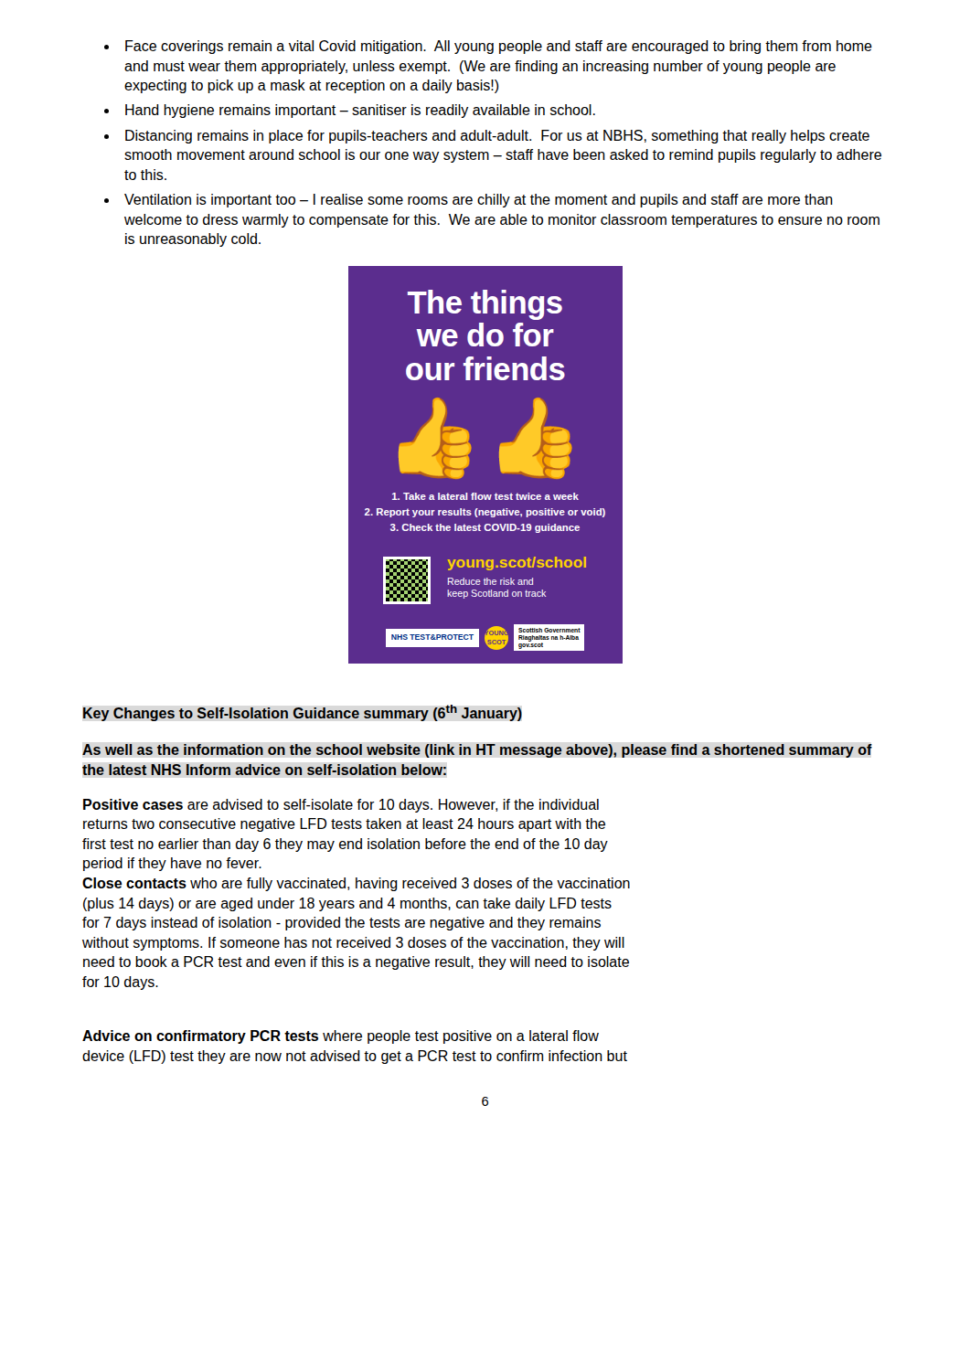Face coverings remain a vital Covid mitigation. All young people and staff are encouraged to bring them from home and must wear them appropriately, unless exempt. (We are finding an increasing number of young people are expecting to pick up a mask at reception on a daily basis!)
Hand hygiene remains important – sanitiser is readily available in school.
Distancing remains in place for pupils-teachers and adult-adult. For us at NBHS, something that really helps create smooth movement around school is our one way system – staff have been asked to remind pupils regularly to adhere to this.
Ventilation is important too – I realise some rooms are chilly at the moment and pupils and staff are more than welcome to dress warmly to compensate for this. We are able to monitor classroom temperatures to ensure no room is unreasonably cold.
The things
we do for
our friends
👍👍
Take a lateral flow test twice a week
Report your results (negative, positive or void)
Check the latest COVID-19 guidance
young.scot/school
Reduce the risk and
keep Scotland on track
NHS TEST&PROTECT
YOUNG
SCOT
Scottish Government
Riaghaltas na h-Alba
gov.scot
Key Changes to Self-Isolation Guidance summary (6th January)
As well as the information on the school website (link in HT message above), please find a shortened summary of the latest NHS Inform advice on self-isolation below:
Positive cases are advised to self-isolate for 10 days. However, if the individual
returns two consecutive negative LFD tests taken at least 24 hours apart with the
first test no earlier than day 6 they may end isolation before the end of the 10 day
period if they have no fever.
Close contacts who are fully vaccinated, having received 3 doses of the vaccination
(plus 14 days) or are aged under 18 years and 4 months, can take daily LFD tests
for 7 days instead of isolation - provided the tests are negative and they remains
without symptoms. If someone has not received 3 doses of the vaccination, they will
need to book a PCR test and even if this is a negative result, they will need to isolate
for 10 days.
Advice on confirmatory PCR tests where people test positive on a lateral flow
device (LFD) test they are now not advised to get a PCR test to confirm infection but
6